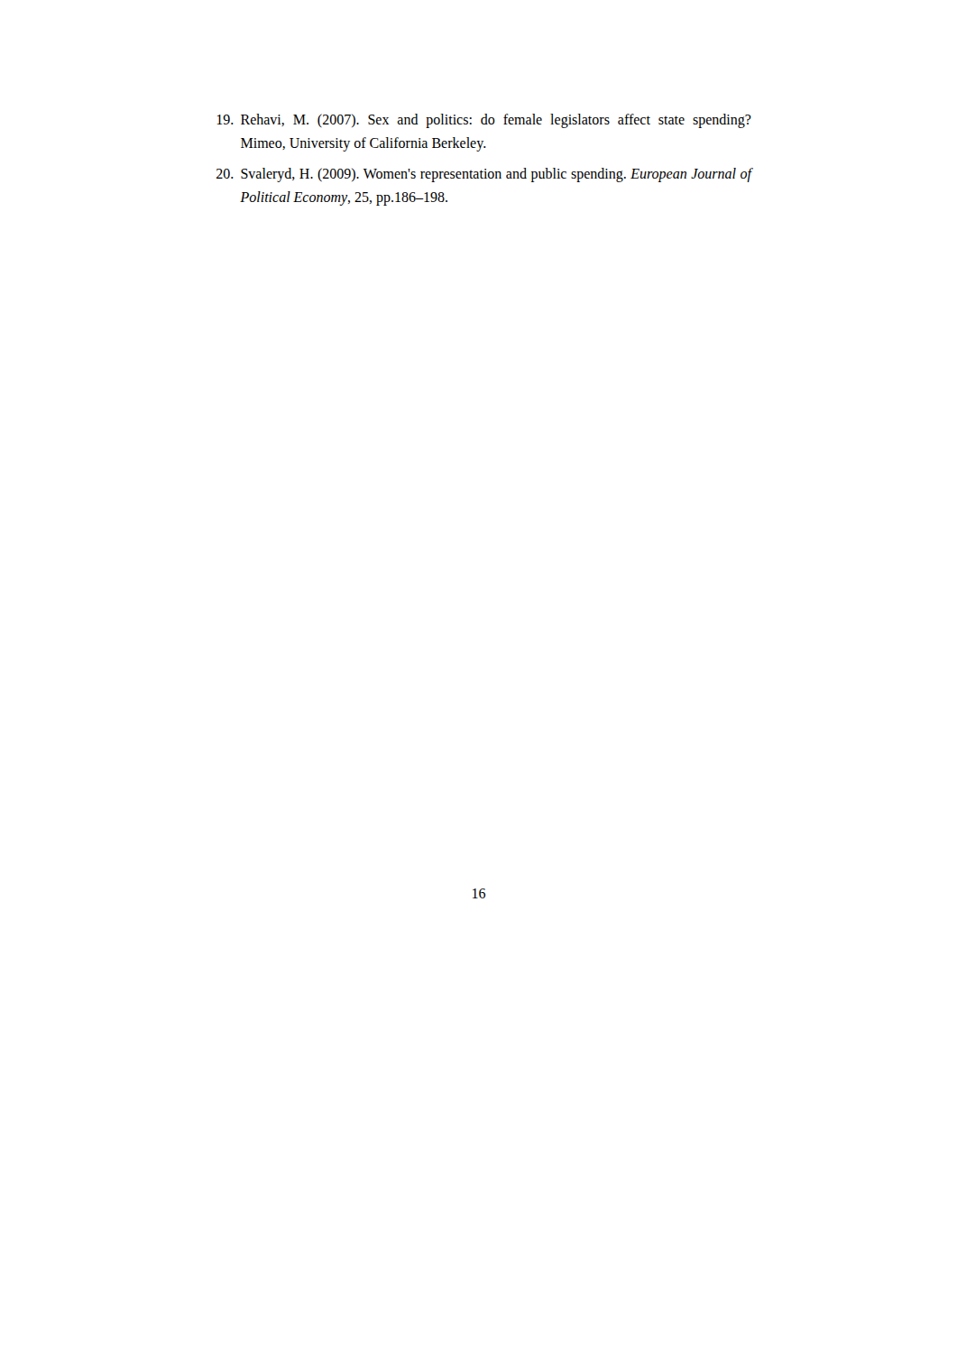Rehavi, M. (2007). Sex and politics: do female legislators affect state spending? Mimeo, University of California Berkeley.
Svaleryd, H. (2009). Women's representation and public spending. European Journal of Political Economy, 25, pp.186–198.
16